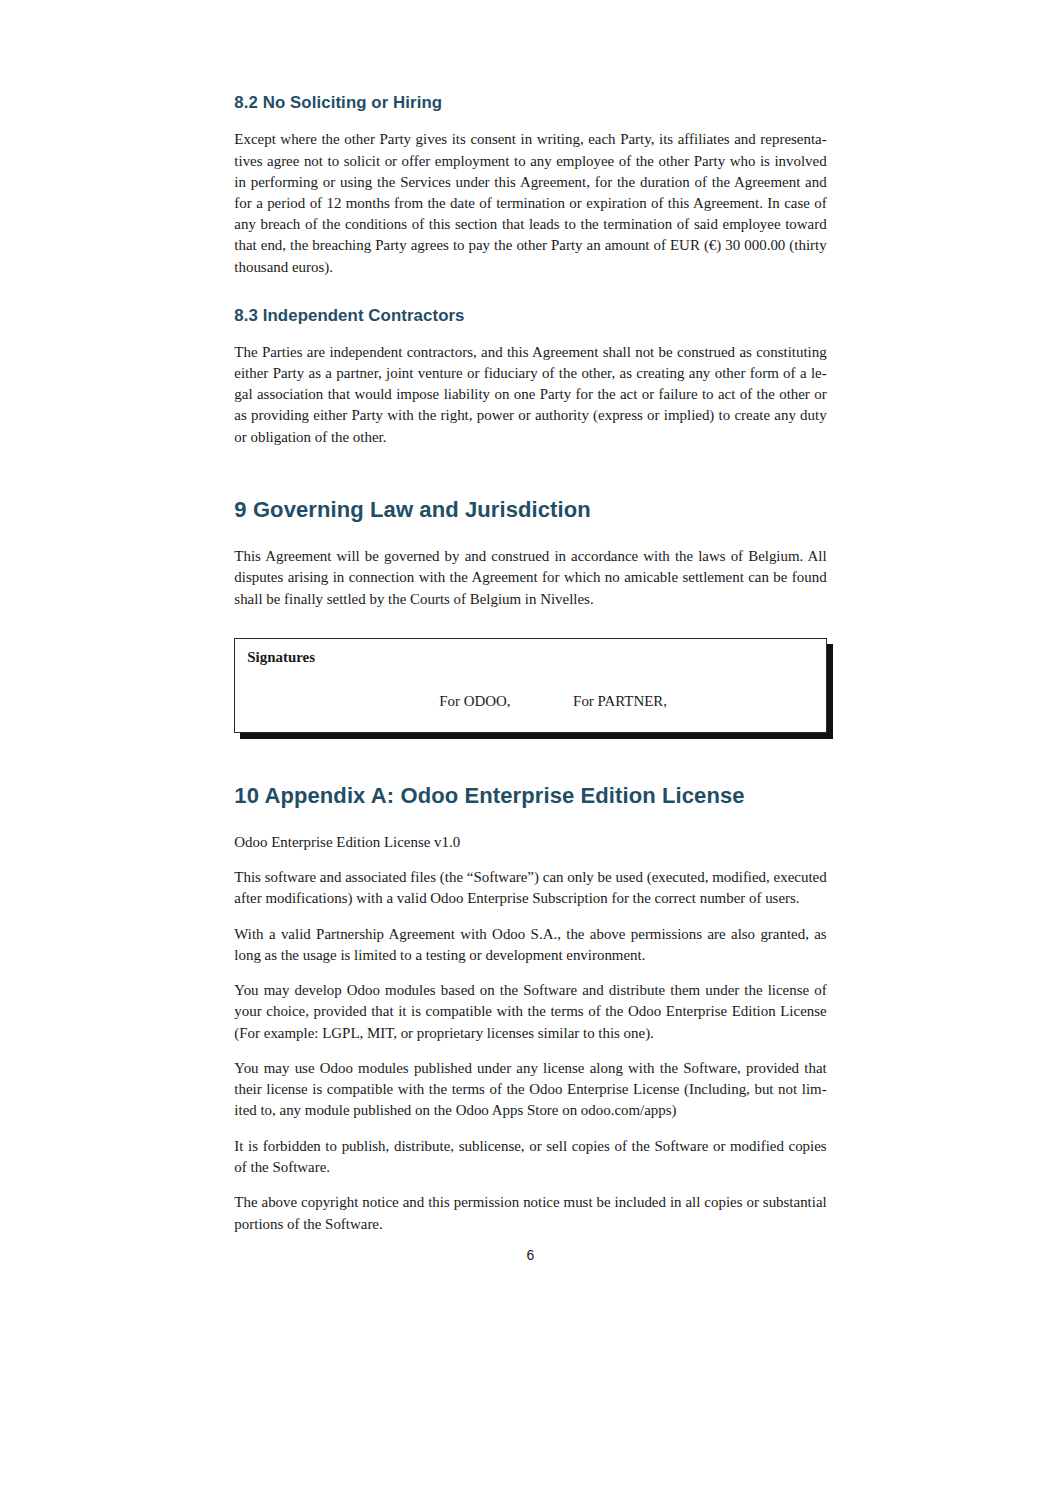8.2 No Soliciting or Hiring
Except where the other Party gives its consent in writing, each Party, its affiliates and representatives agree not to solicit or offer employment to any employee of the other Party who is involved in performing or using the Services under this Agreement, for the duration of the Agreement and for a period of 12 months from the date of termination or expiration of this Agreement. In case of any breach of the conditions of this section that leads to the termination of said employee toward that end, the breaching Party agrees to pay the other Party an amount of EUR (€) 30 000.00 (thirty thousand euros).
8.3 Independent Contractors
The Parties are independent contractors, and this Agreement shall not be construed as constituting either Party as a partner, joint venture or fiduciary of the other, as creating any other form of a legal association that would impose liability on one Party for the act or failure to act of the other or as providing either Party with the right, power or authority (express or implied) to create any duty or obligation of the other.
9 Governing Law and Jurisdiction
This Agreement will be governed by and construed in accordance with the laws of Belgium. All disputes arising in connection with the Agreement for which no amicable settlement can be found shall be finally settled by the Courts of Belgium in Nivelles.
Signatures
For ODOO, For PARTNER,
10 Appendix A: Odoo Enterprise Edition License
Odoo Enterprise Edition License v1.0
This software and associated files (the “Software”) can only be used (executed, modified, executed after modifications) with a valid Odoo Enterprise Subscription for the correct number of users.
With a valid Partnership Agreement with Odoo S.A., the above permissions are also granted, as long as the usage is limited to a testing or development environment.
You may develop Odoo modules based on the Software and distribute them under the license of your choice, provided that it is compatible with the terms of the Odoo Enterprise Edition License (For example: LGPL, MIT, or proprietary licenses similar to this one).
You may use Odoo modules published under any license along with the Software, provided that their license is compatible with the terms of the Odoo Enterprise License (Including, but not limited to, any module published on the Odoo Apps Store on odoo.com/apps)
It is forbidden to publish, distribute, sublicense, or sell copies of the Software or modified copies of the Software.
The above copyright notice and this permission notice must be included in all copies or substantial portions of the Software.
6